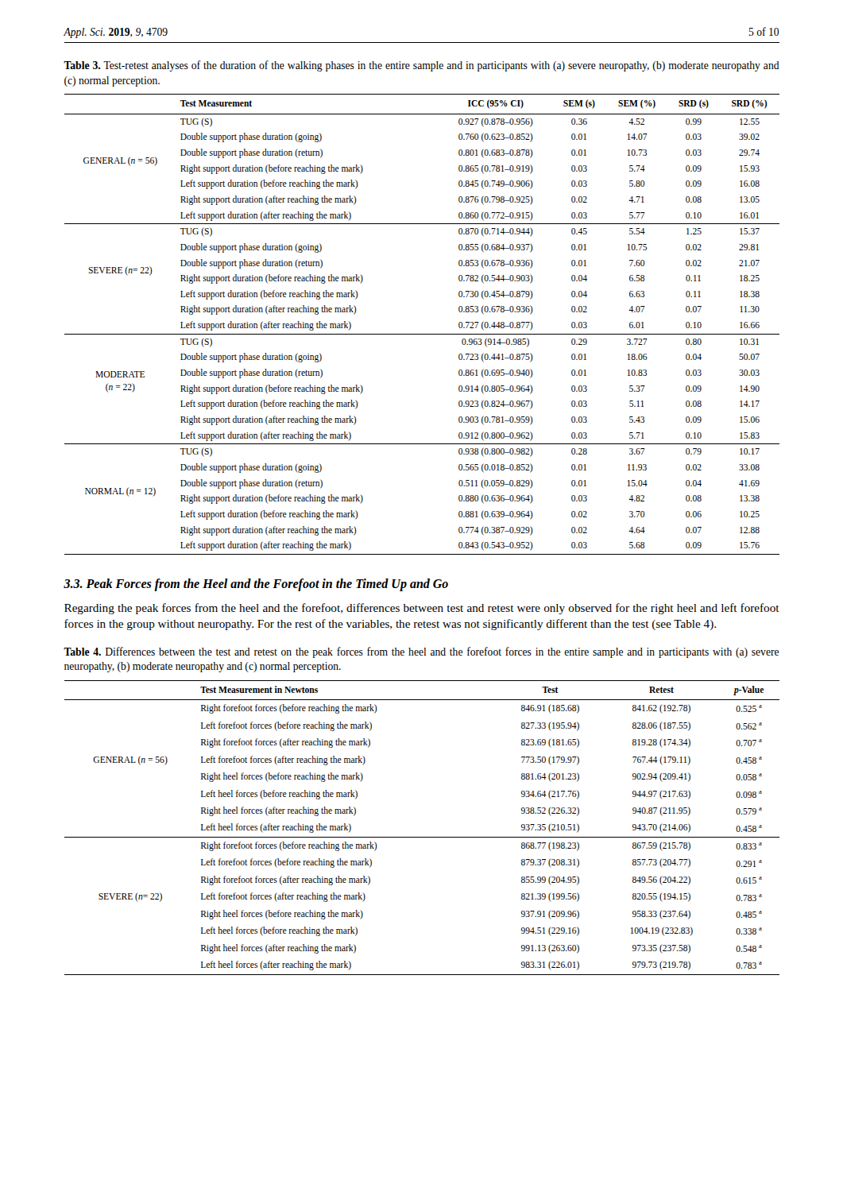Appl. Sci. 2019, 9, 4709
5 of 10
Table 3. Test-retest analyses of the duration of the walking phases in the entire sample and in participants with (a) severe neuropathy, (b) moderate neuropathy and (c) normal perception.
| | Test Measurement | ICC (95% CI) | SEM (s) | SEM (%) | SRD (s) | SRD (%) |
| --- | --- | --- | --- | --- | --- | --- |
| GENERAL ( n = 56) | TUG (S) | 0.927 (0.878–0.956) | 0.36 | 4.52 | 0.99 | 12.55 |
| Double support phase duration (going) | 0.760 (0.623–0.852) | 0.01 | 14.07 | 0.03 | 39.02 |
| Double support phase duration (return) | 0.801 (0.683–0.878) | 0.01 | 10.73 | 0.03 | 29.74 |
| Right support duration (before reaching the mark) | 0.865 (0.781–0.919) | 0.03 | 5.74 | 0.09 | 15.93 |
| Left support duration (before reaching the mark) | 0.845 (0.749–0.906) | 0.03 | 5.80 | 0.09 | 16.08 |
| Right support duration (after reaching the mark) | 0.876 (0.798–0.925) | 0.02 | 4.71 | 0.08 | 13.05 |
| | Left support duration (after reaching the mark) | 0.860 (0.772–0.915) | 0.03 | 5.77 | 0.10 | 16.01 |
| SEVERE ( n = 22) | TUG (S) | 0.870 (0.714–0.944) | 0.45 | 5.54 | 1.25 | 15.37 |
| Double support phase duration (going) | 0.855 (0.684–0.937) | 0.01 | 10.75 | 0.02 | 29.81 |
| Double support phase duration (return) | 0.853 (0.678–0.936) | 0.01 | 7.60 | 0.02 | 21.07 |
| Right support duration (before reaching the mark) | 0.782 (0.544–0.903) | 0.04 | 6.58 | 0.11 | 18.25 |
| Left support duration (before reaching the mark) | 0.730 (0.454–0.879) | 0.04 | 6.63 | 0.11 | 18.38 |
| Right support duration (after reaching the mark) | 0.853 (0.678–0.936) | 0.02 | 4.07 | 0.07 | 11.30 |
| | Left support duration (after reaching the mark) | 0.727 (0.448–0.877) | 0.03 | 6.01 | 0.10 | 16.66 |
| MODERATE ( n = 22) | TUG (S) | 0.963 (914–0.985) | 0.29 | 3.727 | 0.80 | 10.31 |
| Double support phase duration (going) | 0.723 (0.441–0.875) | 0.01 | 18.06 | 0.04 | 50.07 |
| Double support phase duration (return) | 0.861 (0.695–0.940) | 0.01 | 10.83 | 0.03 | 30.03 |
| Right support duration (before reaching the mark) | 0.914 (0.805–0.964) | 0.03 | 5.37 | 0.09 | 14.90 |
| Left support duration (before reaching the mark) | 0.923 (0.824–0.967) | 0.03 | 5.11 | 0.08 | 14.17 |
| Right support duration (after reaching the mark) | 0.903 (0.781–0.959) | 0.03 | 5.43 | 0.09 | 15.06 |
| | Left support duration (after reaching the mark) | 0.912 (0.800–0.962) | 0.03 | 5.71 | 0.10 | 15.83 |
| NORMAL ( n = 12) | TUG (S) | 0.938 (0.800–0.982) | 0.28 | 3.67 | 0.79 | 10.17 |
| Double support phase duration (going) | 0.565 (0.018–0.852) | 0.01 | 11.93 | 0.02 | 33.08 |
| Double support phase duration (return) | 0.511 (0.059–0.829) | 0.01 | 15.04 | 0.04 | 41.69 |
| Right support duration (before reaching the mark) | 0.880 (0.636–0.964) | 0.03 | 4.82 | 0.08 | 13.38 |
| Left support duration (before reaching the mark) | 0.881 (0.639–0.964) | 0.02 | 3.70 | 0.06 | 10.25 |
| Right support duration (after reaching the mark) | 0.774 (0.387–0.929) | 0.02 | 4.64 | 0.07 | 12.88 |
| | Left support duration (after reaching the mark) | 0.843 (0.543–0.952) | 0.03 | 5.68 | 0.09 | 15.76 |
3.3. Peak Forces from the Heel and the Forefoot in the Timed Up and Go
Regarding the peak forces from the heel and the forefoot, differences between test and retest were only observed for the right heel and left forefoot forces in the group without neuropathy. For the rest of the variables, the retest was not significantly different than the test (see Table 4).
Table 4. Differences between the test and retest on the peak forces from the heel and the forefoot forces in the entire sample and in participants with (a) severe neuropathy, (b) moderate neuropathy and (c) normal perception.
| | Test Measurement in Newtons | Test | Retest | p -Value |
| --- | --- | --- | --- | --- |
| GENERAL ( n = 56) | Right forefoot forces (before reaching the mark) | 846.91 (185.68) | 841.62 (192.78) | 0.525 a |
| Left forefoot forces (before reaching the mark) | 827.33 (195.94) | 828.06 (187.55) | 0.562 a |
| Right forefoot forces (after reaching the mark) | 823.69 (181.65) | 819.28 (174.34) | 0.707 a |
| Left forefoot forces (after reaching the mark) | 773.50 (179.97) | 767.44 (179.11) | 0.458 a |
| Right heel forces (before reaching the mark) | 881.64 (201.23) | 902.94 (209.41) | 0.058 a |
| Left heel forces (before reaching the mark) | 934.64 (217.76) | 944.97 (217.63) | 0.098 a |
| Right heel forces (after reaching the mark) | 938.52 (226.32) | 940.87 (211.95) | 0.579 a |
| | Left heel forces (after reaching the mark) | 937.35 (210.51) | 943.70 (214.06) | 0.458 a |
| SEVERE ( n = 22) | Right forefoot forces (before reaching the mark) | 868.77 (198.23) | 867.59 (215.78) | 0.833 a |
| Left forefoot forces (before reaching the mark) | 879.37 (208.31) | 857.73 (204.77) | 0.291 a |
| Right forefoot forces (after reaching the mark) | 855.99 (204.95) | 849.56 (204.22) | 0.615 a |
| Left forefoot forces (after reaching the mark) | 821.39 (199.56) | 820.55 (194.15) | 0.783 a |
| Right heel forces (before reaching the mark) | 937.91 (209.96) | 958.33 (237.64) | 0.485 a |
| Left heel forces (before reaching the mark) | 994.51 (229.16) | 1004.19 (232.83) | 0.338 a |
| Right heel forces (after reaching the mark) | 991.13 (263.60) | 973.35 (237.58) | 0.548 a |
| | Left heel forces (after reaching the mark) | 983.31 (226.01) | 979.73 (219.78) | 0.783 a |